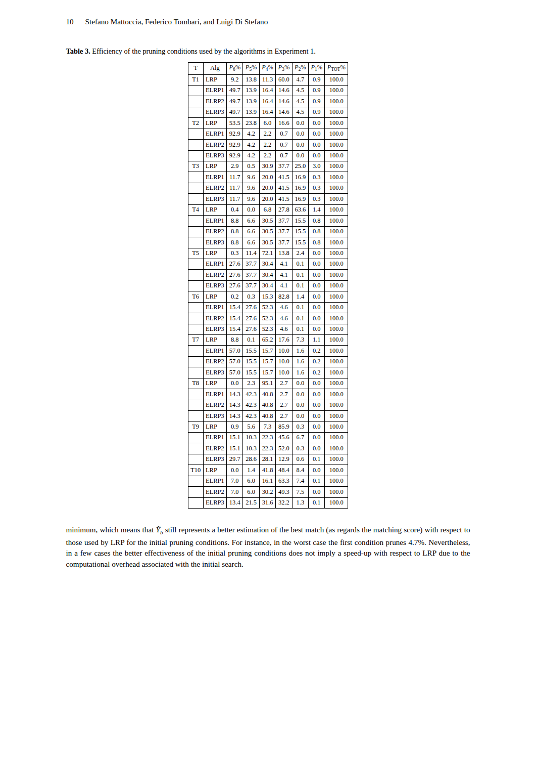10 Stefano Mattoccia, Federico Tombari, and Luigi Di Stefano
Table 3. Efficiency of the pruning conditions used by the algorithms in Experiment 1.
| T | Alg | P 6 % | P 5 % | P 4 % | P 3 % | P 2 % | P 1 % | P TOT % |
| --- | --- | --- | --- | --- | --- | --- | --- | --- |
| T1 | LRP | 9.2 | 13.8 | 11.3 | 60.0 | 4.7 | 0.9 | 100.0 |
| | ELRP1 | 49.7 | 13.9 | 16.4 | 14.6 | 4.5 | 0.9 | 100.0 |
| | ELRP2 | 49.7 | 13.9 | 16.4 | 14.6 | 4.5 | 0.9 | 100.0 |
| | ELRP3 | 49.7 | 13.9 | 16.4 | 14.6 | 4.5 | 0.9 | 100.0 |
| T2 | LRP | 53.5 | 23.8 | 6.0 | 16.6 | 0.0 | 0.0 | 100.0 |
| | ELRP1 | 92.9 | 4.2 | 2.2 | 0.7 | 0.0 | 0.0 | 100.0 |
| | ELRP2 | 92.9 | 4.2 | 2.2 | 0.7 | 0.0 | 0.0 | 100.0 |
| | ELRP3 | 92.9 | 4.2 | 2.2 | 0.7 | 0.0 | 0.0 | 100.0 |
| T3 | LRP | 2.9 | 0.5 | 30.9 | 37.7 | 25.0 | 3.0 | 100.0 |
| | ELRP1 | 11.7 | 9.6 | 20.0 | 41.5 | 16.9 | 0.3 | 100.0 |
| | ELRP2 | 11.7 | 9.6 | 20.0 | 41.5 | 16.9 | 0.3 | 100.0 |
| | ELRP3 | 11.7 | 9.6 | 20.0 | 41.5 | 16.9 | 0.3 | 100.0 |
| T4 | LRP | 0.4 | 0.0 | 6.8 | 27.8 | 63.6 | 1.4 | 100.0 |
| | ELRP1 | 8.8 | 6.6 | 30.5 | 37.7 | 15.5 | 0.8 | 100.0 |
| | ELRP2 | 8.8 | 6.6 | 30.5 | 37.7 | 15.5 | 0.8 | 100.0 |
| | ELRP3 | 8.8 | 6.6 | 30.5 | 37.7 | 15.5 | 0.8 | 100.0 |
| T5 | LRP | 0.3 | 11.4 | 72.1 | 13.8 | 2.4 | 0.0 | 100.0 |
| | ELRP1 | 27.6 | 37.7 | 30.4 | 4.1 | 0.1 | 0.0 | 100.0 |
| | ELRP2 | 27.6 | 37.7 | 30.4 | 4.1 | 0.1 | 0.0 | 100.0 |
| | ELRP3 | 27.6 | 37.7 | 30.4 | 4.1 | 0.1 | 0.0 | 100.0 |
| T6 | LRP | 0.2 | 0.3 | 15.3 | 82.8 | 1.4 | 0.0 | 100.0 |
| | ELRP1 | 15.4 | 27.6 | 52.3 | 4.6 | 0.1 | 0.0 | 100.0 |
| | ELRP2 | 15.4 | 27.6 | 52.3 | 4.6 | 0.1 | 0.0 | 100.0 |
| | ELRP3 | 15.4 | 27.6 | 52.3 | 4.6 | 0.1 | 0.0 | 100.0 |
| T7 | LRP | 8.8 | 0.1 | 65.2 | 17.6 | 7.3 | 1.1 | 100.0 |
| | ELRP1 | 57.0 | 15.5 | 15.7 | 10.0 | 1.6 | 0.2 | 100.0 |
| | ELRP2 | 57.0 | 15.5 | 15.7 | 10.0 | 1.6 | 0.2 | 100.0 |
| | ELRP3 | 57.0 | 15.5 | 15.7 | 10.0 | 1.6 | 0.2 | 100.0 |
| T8 | LRP | 0.0 | 2.3 | 95.1 | 2.7 | 0.0 | 0.0 | 100.0 |
| | ELRP1 | 14.3 | 42.3 | 40.8 | 2.7 | 0.0 | 0.0 | 100.0 |
| | ELRP2 | 14.3 | 42.3 | 40.8 | 2.7 | 0.0 | 0.0 | 100.0 |
| | ELRP3 | 14.3 | 42.3 | 40.8 | 2.7 | 0.0 | 0.0 | 100.0 |
| T9 | LRP | 0.9 | 5.6 | 7.3 | 85.9 | 0.3 | 0.0 | 100.0 |
| | ELRP1 | 15.1 | 10.3 | 22.3 | 45.6 | 6.7 | 0.0 | 100.0 |
| | ELRP2 | 15.1 | 10.3 | 22.3 | 52.0 | 0.3 | 0.0 | 100.0 |
| | ELRP3 | 29.7 | 28.6 | 28.1 | 12.9 | 0.6 | 0.1 | 100.0 |
| T10 | LRP | 0.0 | 1.4 | 41.8 | 48.4 | 8.4 | 0.0 | 100.0 |
| | ELRP1 | 7.0 | 6.0 | 16.1 | 63.3 | 7.4 | 0.1 | 100.0 |
| | ELRP2 | 7.0 | 6.0 | 30.2 | 49.3 | 7.5 | 0.0 | 100.0 |
| | ELRP3 | 13.4 | 21.5 | 31.6 | 32.2 | 1.3 | 0.1 | 100.0 |
minimum, which means that Ỹb still represents a better estimation of the best match (as regards the matching score) with respect to those used by LRP for the initial pruning conditions. For instance, in the worst case the first condition prunes 4.7%. Nevertheless, in a few cases the better effectiveness of the initial pruning conditions does not imply a speed-up with respect to LRP due to the computational overhead associated with the initial search.